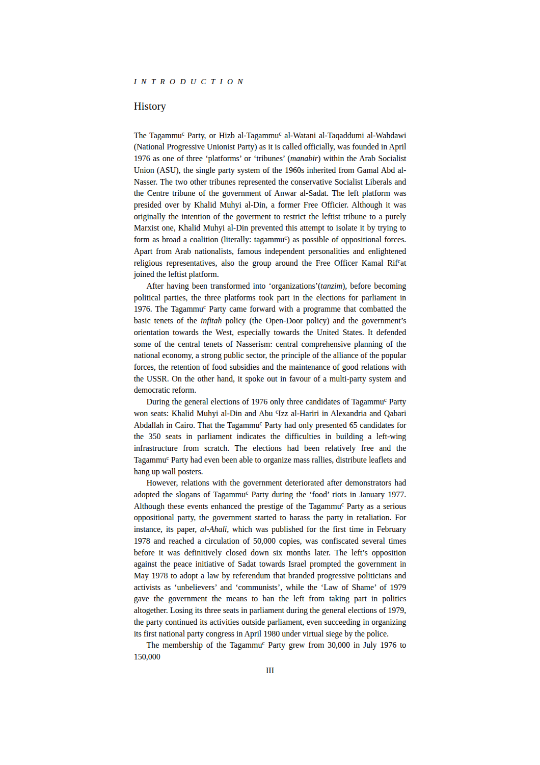I N T R O D U C T I O N
History
The Tagammuc Party, or Hizb al-Tagammuc al-Watani al-Taqaddumi al-Wahdawi (National Progressive Unionist Party) as it is called officially, was founded in April 1976 as one of three ‘platforms’ or ‘tribunes’ (manabir) within the Arab Socialist Union (ASU), the single party system of the 1960s inherited from Gamal Abd al-Nasser. The two other tribunes represented the conservative Socialist Liberals and the Centre tribune of the government of Anwar al-Sadat. The left platform was presided over by Khalid Muhyi al-Din, a former Free Officier. Although it was originally the intention of the goverment to restrict the leftist tribune to a purely Marxist one, Khalid Muhyi al-Din prevented this attempt to isolate it by trying to form as broad a coalition (literally: tagammuc) as possible of oppositional forces. Apart from Arab nationalists, famous independent personalities and enlightened religious representatives, also the group around the Free Officer Kamal Rifcat joined the leftist platform.
After having been transformed into ‘organizations’(tanzim), before becoming political parties, the three platforms took part in the elections for parliament in 1976. The Tagammuc Party came forward with a programme that combatted the basic tenets of the infitah policy (the Open-Door policy) and the government’s orientation towards the West, especially towards the United States. It defended some of the central tenets of Nasserism: central comprehensive planning of the national economy, a strong public sector, the principle of the alliance of the popular forces, the retention of food subsidies and the maintenance of good relations with the USSR. On the other hand, it spoke out in favour of a multi-party system and democratic reform.
During the general elections of 1976 only three candidates of Tagammuc Party won seats: Khalid Muhyi al-Din and Abu cIzz al-Hariri in Alexandria and Qabari Abdallah in Cairo. That the Tagammuc Party had only presented 65 candidates for the 350 seats in parliament indicates the difficulties in building a left-wing infrastructure from scratch. The elections had been relatively free and the Tagammuc Party had even been able to organize mass rallies, distribute leaflets and hang up wall posters.
However, relations with the government deteriorated after demonstrators had adopted the slogans of Tagammuc Party during the ‘food’ riots in January 1977. Although these events enhanced the prestige of the Tagammuc Party as a serious oppositional party, the government started to harass the party in retaliation. For instance, its paper, al-Ahali, which was published for the first time in February 1978 and reached a circulation of 50,000 copies, was confiscated several times before it was definitively closed down six months later. The left’s opposition against the peace initiative of Sadat towards Israel prompted the government in May 1978 to adopt a law by referendum that branded progressive politicians and activists as ‘unbelievers’ and ‘communists’, while the ‘Law of Shame’ of 1979 gave the government the means to ban the left from taking part in politics altogether. Losing its three seats in parliament during the general elections of 1979, the party continued its activities outside parliament, even succeeding in organizing its first national party congress in April 1980 under virtual siege by the police.
The membership of the Tagammuc Party grew from 30,000 in July 1976 to 150,000
III